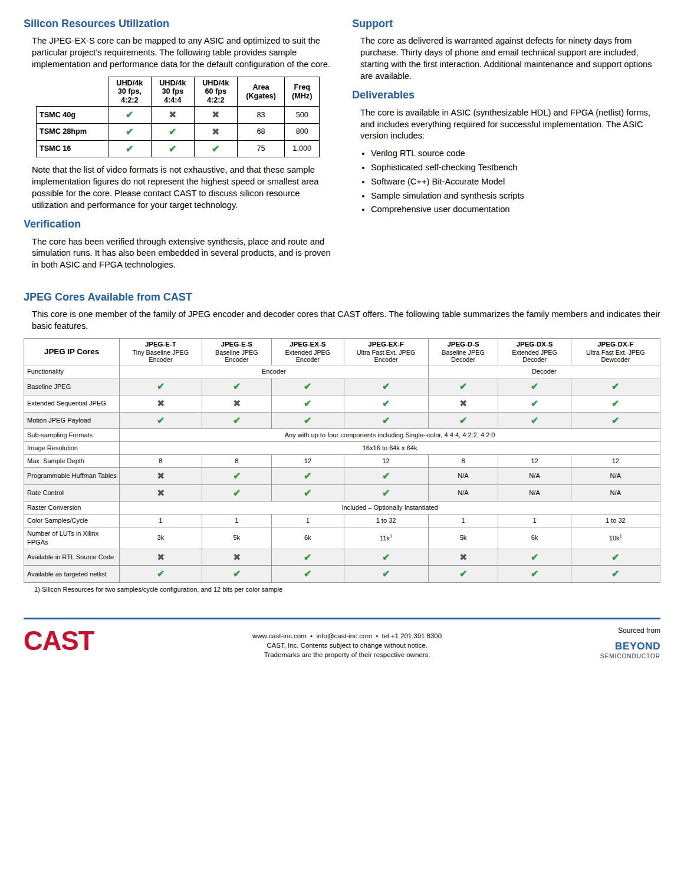Silicon Resources Utilization
The JPEG-EX-S core can be mapped to any ASIC and optimized to suit the particular project’s requirements. The following table provides sample implementation and performance data for the default configuration of the core.
| | UHD/4k 30 fps, 4:2:2 | UHD/4k 30 fps 4:4:4 | UHD/4k 60 fps 4:2:2 | Area (Kgates) | Freq (MHz) |
| --- | --- | --- | --- | --- | --- |
| TSMC 40g | ✔ | ✖ | ✖ | 83 | 500 |
| TSMC 28hpm | ✔ | ✔ | ✖ | 68 | 800 |
| TSMC 16 | ✔ | ✔ | ✔ | 75 | 1,000 |
Note that the list of video formats is not exhaustive, and that these sample implementation figures do not represent the highest speed or smallest area possible for the core. Please contact CAST to discuss silicon resource utilization and performance for your target technology.
Verification
The core has been verified through extensive synthesis, place and route and simulation runs. It has also been embedded in several products, and is proven in both ASIC and FPGA technologies.
Support
The core as delivered is warranted against defects for ninety days from purchase. Thirty days of phone and email technical support are included, starting with the first interaction. Additional maintenance and support options are available.
Deliverables
The core is available in ASIC (synthesizable HDL) and FPGA (netlist) forms, and includes everything required for successful implementation. The ASIC version includes:
Verilog RTL source code
Sophisticated self-checking Testbench
Software (C++) Bit-Accurate Model
Sample simulation and synthesis scripts
Comprehensive user documentation
JPEG Cores Available from CAST
This core is one member of the family of JPEG encoder and decoder cores that CAST offers. The following table summarizes the family members and indicates their basic features.
| JPEG IP Cores | JPEG-E-T Tiny Baseline JPEG Encoder | JPEG-E-S Baseline JPEG Encoder | JPEG-EX-S Extended JPEG Encoder | JPEG-EX-F Ultra Fast Ext. JPEG Encoder | JPEG-D-S Baseline JPEG Decoder | JPEG-DX-S Extended JPEG Decoder | JPEG-DX-F Ultra Fast Ext. JPEG Dewcoder |
| --- | --- | --- | --- | --- | --- | --- | --- |
| Functionality | Encoder | Decoder |
| Baseline JPEG | ✔ | ✔ | ✔ | ✔ | ✔ | ✔ | ✔ |
| Extended Sequential JPEG | ✖ | ✖ | ✔ | ✔ | ✖ | ✔ | ✔ |
| Motion JPEG Payload | ✔ | ✔ | ✔ | ✔ | ✔ | ✔ | ✔ |
| Sub-sampling Formats | Any with up to four components including Single–color, 4:4:4, 4:2:2, 4:2:0 |
| Image Resolution | 16x16 to 64k x 64k |
| Max. Sample Depth | 8 | 8 | 12 | 12 | 8 | 12 | 12 |
| Programmable Huffman Tables | ✖ | ✔ | ✔ | ✔ | N/A | N/A | N/A |
| Rate Control | ✖ | ✔ | ✔ | ✔ | N/A | N/A | N/A |
| Raster Conversion | Included – Optionally Instantiated |
| Color Samples/Cycle | 1 | 1 | 1 | 1 to 32 | 1 | 1 | 1 to 32 |
| Number of LUTs in Xilinx FPGAs | 3k | 5k | 6k | 11k 1 | 5k | 6k | 10k 1 |
| Available in RTL Source Code | ✖ | ✖ | ✔ | ✔ | ✖ | ✔ | ✔ |
| Available as targeted netlist | ✔ | ✔ | ✔ | ✔ | ✔ | ✔ | ✔ |
1) Silicon Resources for two samples/cycle configuration, and 12 bits per color sample
CAST
www.cast-inc.com • info@cast-inc.com • tel +1 201.391.8300
CAST, Inc. Contents subject to change without notice.
Trademarks are the property of their respective owners.
Sourced from
BEYOND
SEMICONDUCTOR